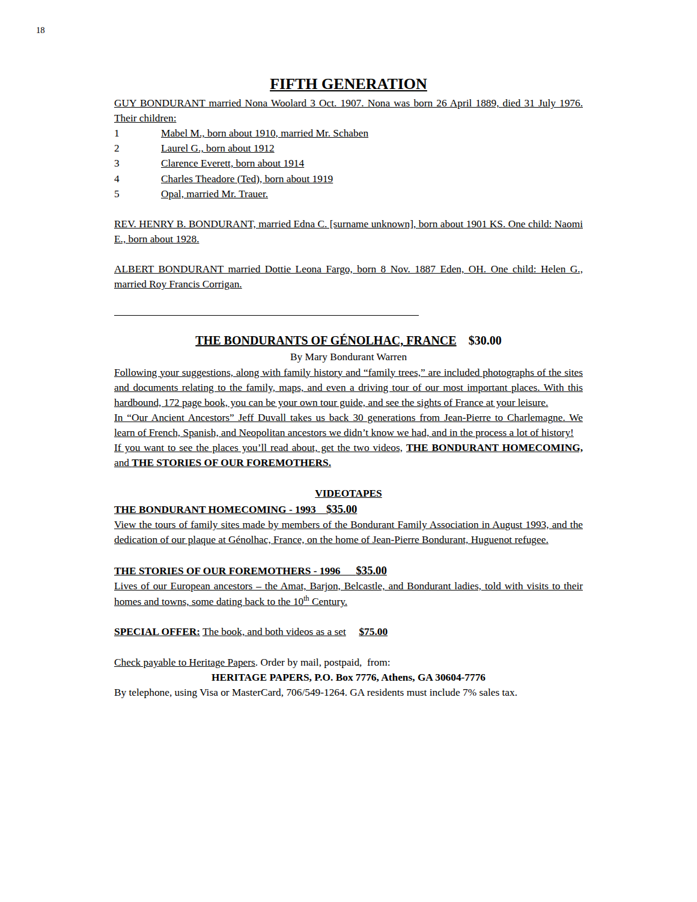18
FIFTH GENERATION
GUY BONDURANT married Nona Woolard 3 Oct. 1907. Nona was born 26 April 1889, died 31 July 1976. Their children:
1 Mabel M., born about 1910, married Mr. Schaben
2 Laurel G., born about 1912
3 Clarence Everett, born about 1914
4 Charles Theadore (Ted), born about 1919
5 Opal, married Mr. Trauer.
REV. HENRY B. BONDURANT, married Edna C. [surname unknown], born about 1901 KS. One child: Naomi E., born about 1928.
ALBERT BONDURANT married Dottie Leona Fargo, born 8 Nov. 1887 Eden, OH. One child: Helen G., married Roy Francis Corrigan.
THE BONDURANTS OF GÉNOLHAC, FRANCE $30.00
By Mary Bondurant Warren
Following your suggestions, along with family history and “family trees,” are included photographs of the sites and documents relating to the family, maps, and even a driving tour of our most important places. With this hardbound, 172 page book, you can be your own tour guide, and see the sights of France at your leisure.
In “Our Ancient Ancestors” Jeff Duvall takes us back 30 generations from Jean-Pierre to Charlemagne. We learn of French, Spanish, and Neopolitan ancestors we didn’t know we had, and in the process a lot of history!
If you want to see the places you’ll read about, get the two videos, THE BONDURANT HOMECOMING, and THE STORIES OF OUR FOREMOTHERS.
VIDEOTAPES
THE BONDURANT HOMECOMING - 1993 $35.00
View the tours of family sites made by members of the Bondurant Family Association in August 1993, and the dedication of our plaque at Génolhac, France, on the home of Jean-Pierre Bondurant, Huguenot refugee.
THE STORIES OF OUR FOREMOTHERS - 1996 $35.00
Lives of our European ancestors – the Amat, Barjon, Belcastle, and Bondurant ladies, told with visits to their homes and towns, some dating back to the 10th Century.
SPECIAL OFFER: The book, and both videos as a set $75.00
Check payable to Heritage Papers. Order by mail, postpaid, from:
HERITAGE PAPERS, P.O. Box 7776, Athens, GA 30604-7776
By telephone, using Visa or MasterCard, 706/549-1264. GA residents must include 7% sales tax.